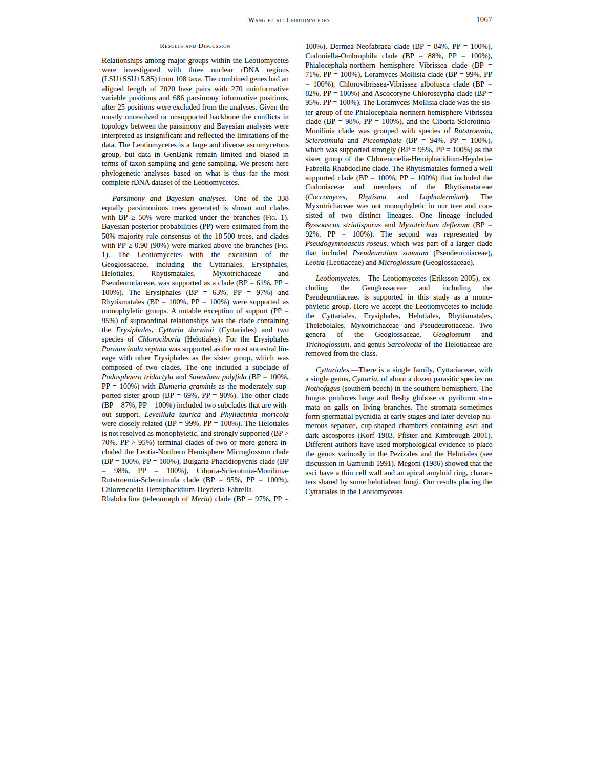Wang et al: Leotiomycetes 1067
Results and Discussion
Relationships among major groups within the Leotiomycetes were investigated with three nuclear rDNA regions (LSU+SSU+5.8S) from 108 taxa. The combined genes had an aligned length of 2020 base pairs with 270 uninformative variable positions and 686 parsimony informative positions, after 25 positions were excluded from the analyses. Given the mostly unresolved or unsupported backbone the conflicts in topology between the parsimony and Bayesian analyses were interpreted as insignificant and reflected the limitations of the data. The Leotiomycetes is a large and diverse ascomycetous group, but data in GenBank remain limited and biased in terms of taxon sampling and gene sampling. We present here phylogenetic analyses based on what is thus far the most complete rDNA dataset of the Leotiomycetes.
Parsimony and Bayesian analyses.—One of the 338 equally parsimonious trees generated is shown and clades with BP ≥ 50% were marked under the branches (Fig. 1). Bayesian posterior probabilities (PP) were estimated from the 50% majority rule consensus of the 18 500 trees, and clades with PP ≥ 0.90 (90%) were marked above the branches (Fig. 1). The Leotiomycetes with the exclusion of the Geoglossaceae, including the Cyttariales, Erysiphales, Helotiales, Rhytismatales, Myxotrichaceae and Pseudeurotiaceae, was supported as a clade (BP = 61%, PP = 100%). The Erysiphales (BP = 63%, PP = 97%) and Rhytismatales (BP = 100%, PP = 100%) were supported as monophyletic groups. A notable exception of support (PP = 95%) of supraordinal relationships was the clade containing the Erysiphales, Cyttaria darwinii (Cyttariales) and two species of Chlorociboria (Helotiales). For the Erysiphales Parauncinula septata was supported as the most ancestral lineage with other Erysiphales as the sister group, which was composed of two clades. The one included a subclade of Podosphaera tridactyla and Sawadaea polyfida (BP = 100%, PP = 100%) with Blumeria graminis as the moderately supported sister group (BP = 69%, PP = 90%). The other clade (BP = 87%, PP = 100%) included two subclades that are without support. Leveillula taurica and Phyllactinia moricola were closely related (BP = 99%, PP = 100%). The Helotiales is not resolved as monophyletic, and strongly supported (BP > 70%, PP > 95%) terminal clades of two or more genera included the Leotia-Northern Hemisphere Microglossum clade (BP = 100%, PP = 100%), Bulgaria-Phacidiopycnis clade (BP = 98%, PP = 100%), Ciboria-Sclerotinia-Monilinia-Rutstroemia-Sclerotimula clade (BP = 95%, PP = 100%), Chlorencoelia-Hemiphacidium-Heyderia-Fabrella-Rhabdocline (teleomorph of Meria) clade (BP = 97%, PP = 100%), Dermea-Neofabraea clade (BP = 84%, PP = 100%), Cudoniella-Ombrophila clade (BP = 88%, PP = 100%), Phialocephala-northern hemisphere Vibrissea clade (BP = 71%, PP = 100%), Loramyces-Mollisia clade (BP = 99%, PP = 100%), Chlorovibrissea-Vibrissea albofusca clade (BP = 82%, PP = 100%) and Ascocoryne-Chloroscypha clade (BP = 95%, PP = 100%). The Loramyces-Mollisia clade was the sister group of the Phialocephala-northern hemisphere Vibrissea clade (BP = 98%, PP = 100%), and the Ciboria-Sclerotinia-Monilinia clade was grouped with species of Rutstroemia, Sclerotimula and Piceomphale (BP = 94%, PP = 100%), which was supported strongly (BP = 95%, PP = 100%) as the sister group of the Chlorencoelia-Hemiphacidium-Heyderia-Fabrella-Rhabdocline clade. The Rhytismatales formed a well supported clade (BP = 100%, PP = 100%) that included the Cudoniaceae and members of the Rhytismataceae (Coccomyces, Rhytisma and Lophodermium). The Myxotrichaceae was not monophyletic in our tree and consisted of two distinct lineages. One lineage included Byssoascus striatisporus and Myxotrichum deflexum (BP = 92%, PP = 100%). The second was represented by Pseudogymnoascus roseus, which was part of a larger clade that included Pseudeurotium zonatum (Pseudeurotiaceae), Leotia (Leotiaceae) and Microglossum (Geoglossaceae).
Leotiomycetes.—The Leotiomycetes (Eriksson 2005), excluding the Geoglossaceae and including the Pseudeurotiaceae, is supported in this study as a monophyletic group. Here we accept the Leotiomycetes to include the Cyttariales, Erysiphales, Helotiales, Rhytismatales, Thelebolales, Myxotrichaceae and Pseudeurotiaceae. Two genera of the Geoglossaceae, Geoglossum and Trichoglossum, and genus Sarcoleotia of the Helotiaceae are removed from the class.
Cyttariales.—There is a single family, Cyttariaceae, with a single genus, Cyttaria, of about a dozen parasitic species on Nothofagus (southern beech) in the southern hemisphere. The fungus produces large and fleshy globose or pyriform stromata on galls on living branches. The stromata sometimes form spermatial pycnidia at early stages and later develop numerous separate, cup-shaped chambers containing asci and dark ascospores (Korf 1983, Pfister and Kimbrough 2001). Different authors have used morphological evidence to place the genus variously in the Pezizales and the Helotiales (see discussion in Gamundí 1991). Megoni (1986) showed that the asci have a thin cell wall and an apical amyloid ring, characters shared by some helotialean fungi. Our results placing the Cyttariales in the Leotiomycetes